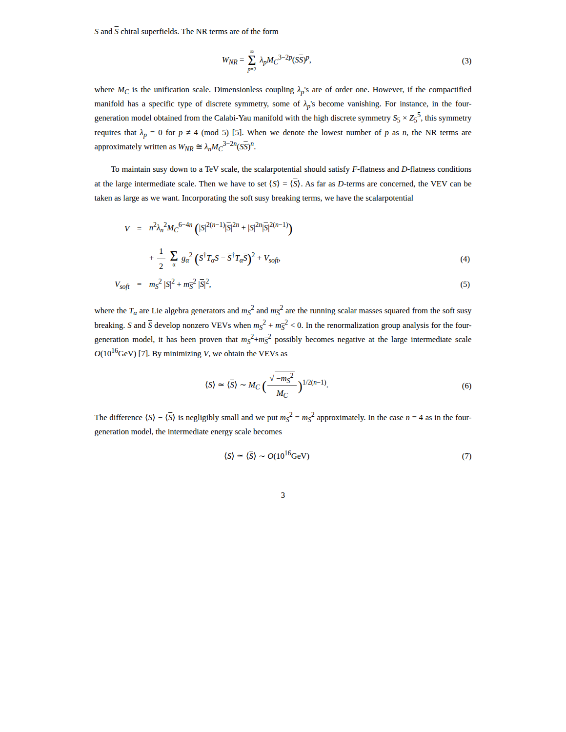S and S chiral superfields. The NR terms are of the form
WNR = ∞Σp=2 λpMC3−2p(SS)p,
(3)
where MC is the unification scale. Dimensionless coupling λp's are of order one. However, if the compactified manifold has a specific type of discrete symmetry, some of λp's become vanishing. For instance, in the four-generation model obtained from the Calabi-Yau manifold with the high discrete symmetry S5 × Z55, this symmetry requires that λp = 0 for p ≠ 4 (mod 5) [5]. When we denote the lowest number of p as n, the NR terms are approximately written as WNR ≅ λnMC3−2n(SS)n.
To maintain susy down to a TeV scale, the scalarpotential should satisfy F-flatness and D-flatness conditions at the large intermediate scale. Then we have to set ⟨S⟩ = ⟨S⟩. As far as D-terms are concerned, the VEV can be taken as large as we want. Incorporating the soft susy breaking terms, we have the scalarpotential
| V | = | n 2 λ n 2 M C 6−4 n ( / S / 2( n −1) / S / 2 n + / S / 2 n / S / 2( n −1) ) | |
| | | + 1 2 Σ α g α 2 ( S † T α S − S † T α S ) 2 + V soft , | (4) |
| V soft | = | m S 2 / S / 2 + m S 2 / S / 2 , | (5) |
where the Tα are Lie algebra generators and mS2 and mS2 are the running scalar masses squared from the soft susy breaking. S and S develop nonzero VEVs when mS2 + mS2 < 0. In the renormalization group analysis for the four-generation model, it has been proven that mS2+mS2 possibly becomes negative at the large intermediate scale O(1016GeV) [7]. By minimizing V, we obtain the VEVs as
⟨S⟩ ≃ ⟨S⟩ ∼ MC (√−mS2 MC)1/2(n−1).
(6)
The difference ⟨S⟩ − ⟨S⟩ is negligibly small and we put mS2 = mS2 approximately. In the case n = 4 as in the four-generation model, the intermediate energy scale becomes
⟨S⟩ ≃ ⟨S⟩ ∼ O(1016GeV)
(7)
3